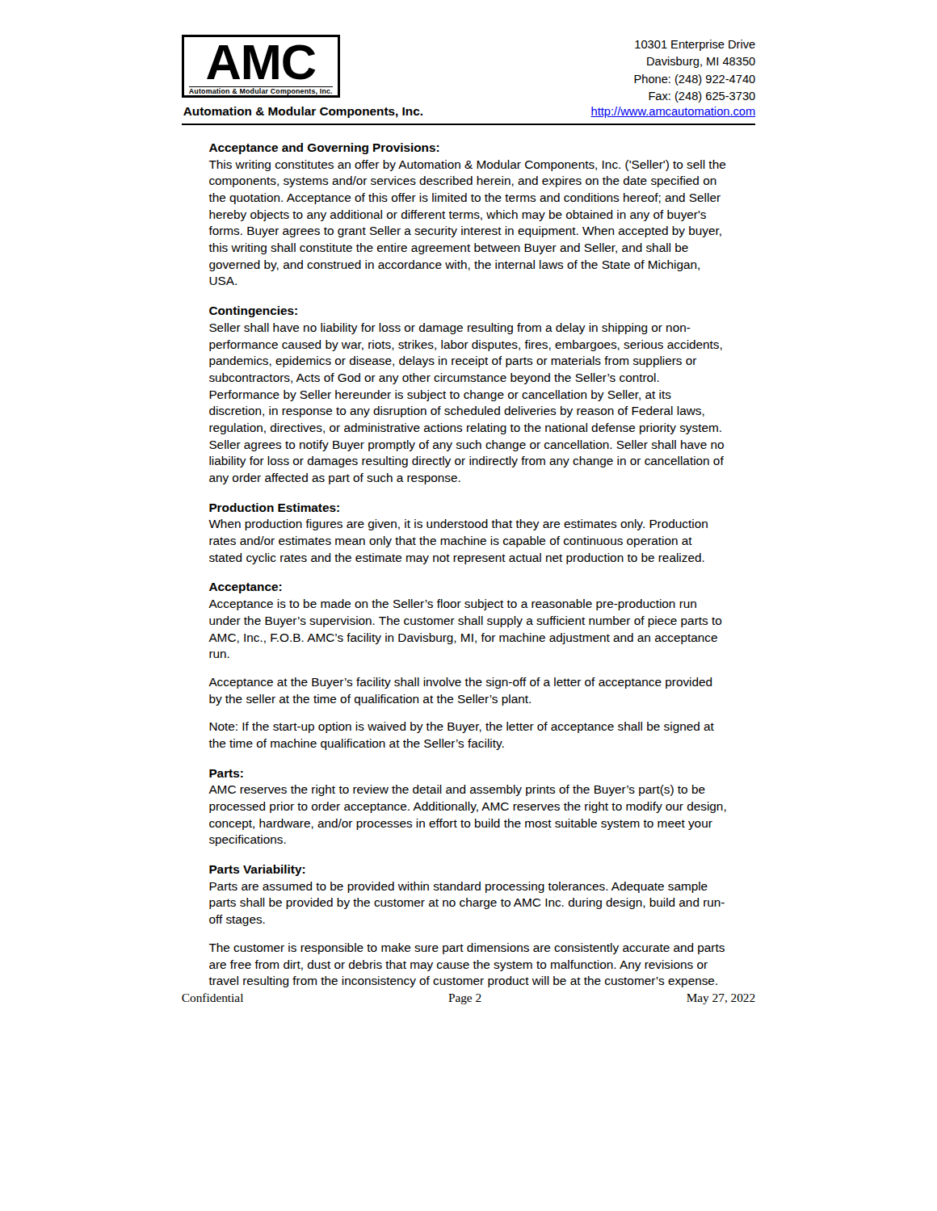AMC
Automation & Modular Components, Inc.
10301 Enterprise Drive
Davisburg, MI 48350
Phone: (248) 922-4740
Fax: (248) 625-3730
Automation & Modular Components, Inc.
http://www.amcautomation.com
Acceptance and Governing Provisions:
This writing constitutes an offer by Automation & Modular Components, Inc. ('Seller') to sell the components, systems and/or services described herein, and expires on the date specified on the quotation. Acceptance of this offer is limited to the terms and conditions hereof; and Seller hereby objects to any additional or different terms, which may be obtained in any of buyer's forms. Buyer agrees to grant Seller a security interest in equipment. When accepted by buyer, this writing shall constitute the entire agreement between Buyer and Seller, and shall be governed by, and construed in accordance with, the internal laws of the State of Michigan, USA.
Contingencies:
Seller shall have no liability for loss or damage resulting from a delay in shipping or non-performance caused by war, riots, strikes, labor disputes, fires, embargoes, serious accidents, pandemics, epidemics or disease, delays in receipt of parts or materials from suppliers or subcontractors, Acts of God or any other circumstance beyond the Seller’s control. Performance by Seller hereunder is subject to change or cancellation by Seller, at its discretion, in response to any disruption of scheduled deliveries by reason of Federal laws, regulation, directives, or administrative actions relating to the national defense priority system. Seller agrees to notify Buyer promptly of any such change or cancellation. Seller shall have no liability for loss or damages resulting directly or indirectly from any change in or cancellation of any order affected as part of such a response.
Production Estimates:
When production figures are given, it is understood that they are estimates only. Production rates and/or estimates mean only that the machine is capable of continuous operation at stated cyclic rates and the estimate may not represent actual net production to be realized.
Acceptance:
Acceptance is to be made on the Seller’s floor subject to a reasonable pre-production run under the Buyer’s supervision. The customer shall supply a sufficient number of piece parts to AMC, Inc., F.O.B. AMC’s facility in Davisburg, MI, for machine adjustment and an acceptance run.
Acceptance at the Buyer’s facility shall involve the sign-off of a letter of acceptance provided by the seller at the time of qualification at the Seller’s plant.
Note: If the start-up option is waived by the Buyer, the letter of acceptance shall be signed at the time of machine qualification at the Seller’s facility.
Parts:
AMC reserves the right to review the detail and assembly prints of the Buyer’s part(s) to be processed prior to order acceptance. Additionally, AMC reserves the right to modify our design, concept, hardware, and/or processes in effort to build the most suitable system to meet your specifications.
Parts Variability:
Parts are assumed to be provided within standard processing tolerances. Adequate sample parts shall be provided by the customer at no charge to AMC Inc. during design, build and run-off stages.
The customer is responsible to make sure part dimensions are consistently accurate and parts are free from dirt, dust or debris that may cause the system to malfunction. Any revisions or travel resulting from the inconsistency of customer product will be at the customer’s expense.
Confidential
Page 2
May 27, 2022